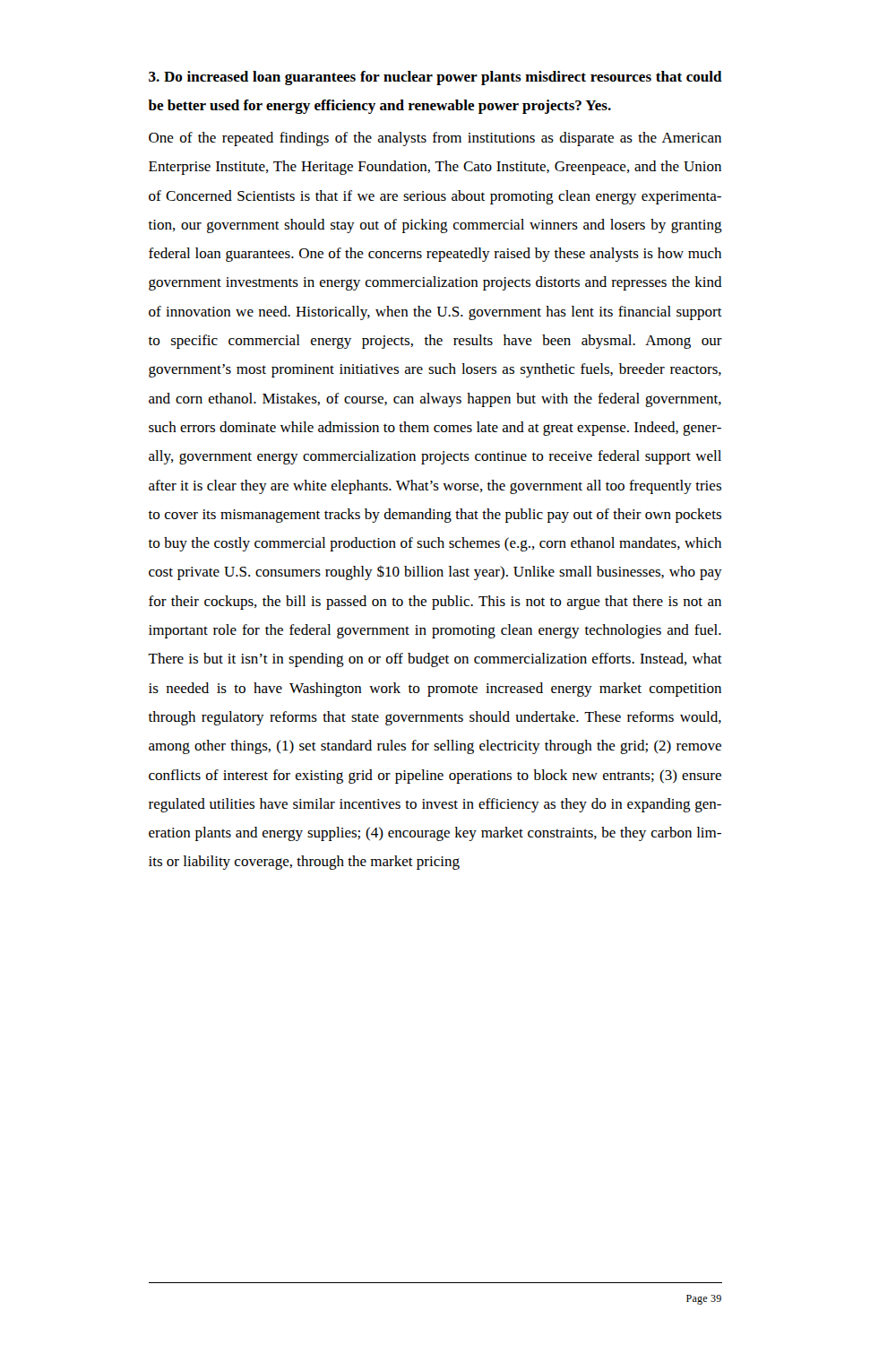3. Do increased loan guarantees for nuclear power plants misdirect resources that could be better used for energy efficiency and renewable power projects? Yes.
One of the repeated findings of the analysts from institutions as disparate as the American Enterprise Institute, The Heritage Foundation, The Cato Institute, Greenpeace, and the Union of Concerned Scientists is that if we are serious about promoting clean energy experimentation, our government should stay out of picking commercial winners and losers by granting federal loan guarantees. One of the concerns repeatedly raised by these analysts is how much government investments in energy commercialization projects distorts and represses the kind of innovation we need. Historically, when the U.S. government has lent its financial support to specific commercial energy projects, the results have been abysmal. Among our government’s most prominent initiatives are such losers as synthetic fuels, breeder reactors, and corn ethanol. Mistakes, of course, can always happen but with the federal government, such errors dominate while admission to them comes late and at great expense. Indeed, generally, government energy commercialization projects continue to receive federal support well after it is clear they are white elephants. What’s worse, the government all too frequently tries to cover its mismanagement tracks by demanding that the public pay out of their own pockets to buy the costly commercial production of such schemes (e.g., corn ethanol mandates, which cost private U.S. consumers roughly $10 billion last year). Unlike small businesses, who pay for their cockups, the bill is passed on to the public. This is not to argue that there is not an important role for the federal government in promoting clean energy technologies and fuel. There is but it isn’t in spending on or off budget on commercialization efforts. Instead, what is needed is to have Washington work to promote increased energy market competition through regulatory reforms that state governments should undertake. These reforms would, among other things, (1) set standard rules for selling electricity through the grid; (2) remove conflicts of interest for existing grid or pipeline operations to block new entrants; (3) ensure regulated utilities have similar incentives to invest in efficiency as they do in expanding generation plants and energy supplies; (4) encourage key market constraints, be they carbon limits or liability coverage, through the market pricing
Page 39